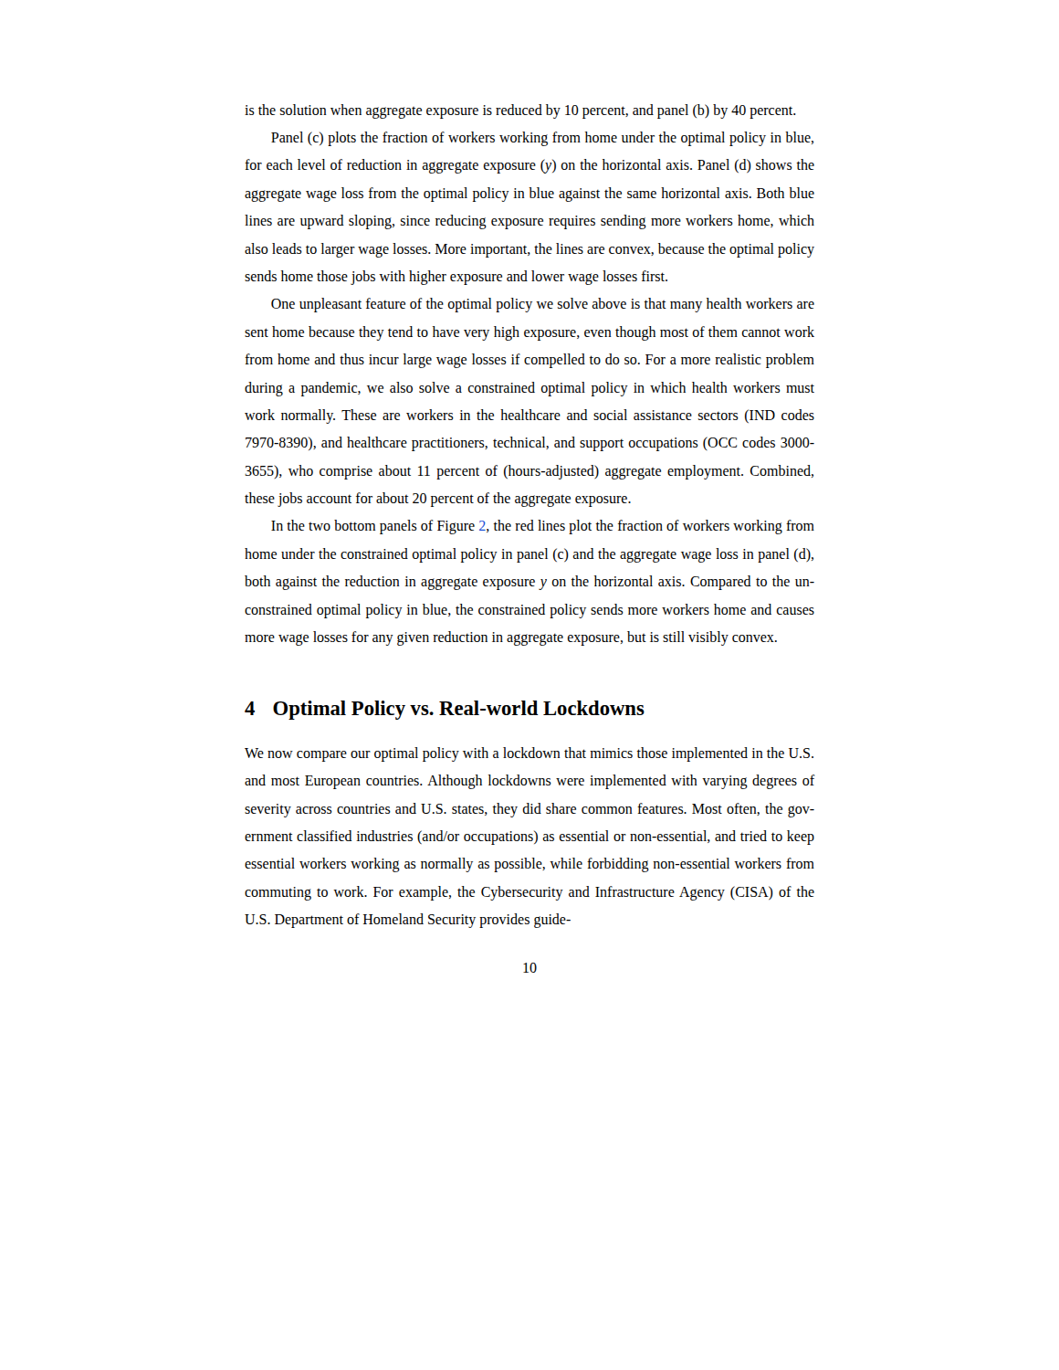is the solution when aggregate exposure is reduced by 10 percent, and panel (b) by 40 percent.
Panel (c) plots the fraction of workers working from home under the optimal policy in blue, for each level of reduction in aggregate exposure (y) on the horizontal axis. Panel (d) shows the aggregate wage loss from the optimal policy in blue against the same horizontal axis. Both blue lines are upward sloping, since reducing exposure requires sending more workers home, which also leads to larger wage losses. More important, the lines are convex, because the optimal policy sends home those jobs with higher exposure and lower wage losses first.
One unpleasant feature of the optimal policy we solve above is that many health workers are sent home because they tend to have very high exposure, even though most of them cannot work from home and thus incur large wage losses if compelled to do so. For a more realistic problem during a pandemic, we also solve a constrained optimal policy in which health workers must work normally. These are workers in the healthcare and social assistance sectors (IND codes 7970-8390), and healthcare practitioners, technical, and support occupations (OCC codes 3000-3655), who comprise about 11 percent of (hours-adjusted) aggregate employment. Combined, these jobs account for about 20 percent of the aggregate exposure.
In the two bottom panels of Figure 2, the red lines plot the fraction of workers working from home under the constrained optimal policy in panel (c) and the aggregate wage loss in panel (d), both against the reduction in aggregate exposure y on the horizontal axis. Compared to the unconstrained optimal policy in blue, the constrained policy sends more workers home and causes more wage losses for any given reduction in aggregate exposure, but is still visibly convex.
4 Optimal Policy vs. Real-world Lockdowns
We now compare our optimal policy with a lockdown that mimics those implemented in the U.S. and most European countries. Although lockdowns were implemented with varying degrees of severity across countries and U.S. states, they did share common features. Most often, the government classified industries (and/or occupations) as essential or non-essential, and tried to keep essential workers working as normally as possible, while forbidding non-essential workers from commuting to work. For example, the Cybersecurity and Infrastructure Agency (CISA) of the U.S. Department of Homeland Security provides guide-
10